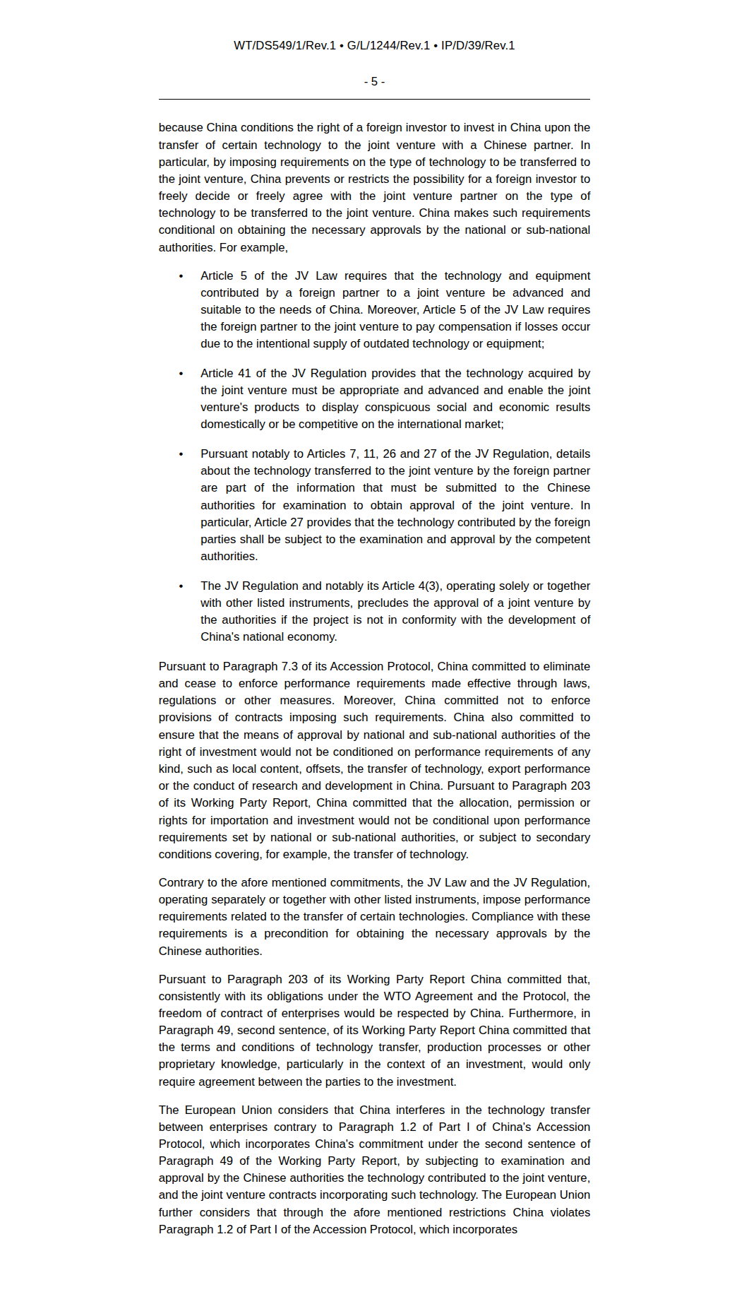WT/DS549/1/Rev.1 • G/L/1244/Rev.1 • IP/D/39/Rev.1
- 5 -
because China conditions the right of a foreign investor to invest in China upon the transfer of certain technology to the joint venture with a Chinese partner. In particular, by imposing requirements on the type of technology to be transferred to the joint venture, China prevents or restricts the possibility for a foreign investor to freely decide or freely agree with the joint venture partner on the type of technology to be transferred to the joint venture. China makes such requirements conditional on obtaining the necessary approvals by the national or sub-national authorities. For example,
Article 5 of the JV Law requires that the technology and equipment contributed by a foreign partner to a joint venture be advanced and suitable to the needs of China. Moreover, Article 5 of the JV Law requires the foreign partner to the joint venture to pay compensation if losses occur due to the intentional supply of outdated technology or equipment;
Article 41 of the JV Regulation provides that the technology acquired by the joint venture must be appropriate and advanced and enable the joint venture's products to display conspicuous social and economic results domestically or be competitive on the international market;
Pursuant notably to Articles 7, 11, 26 and 27 of the JV Regulation, details about the technology transferred to the joint venture by the foreign partner are part of the information that must be submitted to the Chinese authorities for examination to obtain approval of the joint venture. In particular, Article 27 provides that the technology contributed by the foreign parties shall be subject to the examination and approval by the competent authorities.
The JV Regulation and notably its Article 4(3), operating solely or together with other listed instruments, precludes the approval of a joint venture by the authorities if the project is not in conformity with the development of China's national economy.
Pursuant to Paragraph 7.3 of its Accession Protocol, China committed to eliminate and cease to enforce performance requirements made effective through laws, regulations or other measures. Moreover, China committed not to enforce provisions of contracts imposing such requirements. China also committed to ensure that the means of approval by national and sub-national authorities of the right of investment would not be conditioned on performance requirements of any kind, such as local content, offsets, the transfer of technology, export performance or the conduct of research and development in China. Pursuant to Paragraph 203 of its Working Party Report, China committed that the allocation, permission or rights for importation and investment would not be conditional upon performance requirements set by national or sub-national authorities, or subject to secondary conditions covering, for example, the transfer of technology.
Contrary to the afore mentioned commitments, the JV Law and the JV Regulation, operating separately or together with other listed instruments, impose performance requirements related to the transfer of certain technologies. Compliance with these requirements is a precondition for obtaining the necessary approvals by the Chinese authorities.
Pursuant to Paragraph 203 of its Working Party Report China committed that, consistently with its obligations under the WTO Agreement and the Protocol, the freedom of contract of enterprises would be respected by China. Furthermore, in Paragraph 49, second sentence, of its Working Party Report China committed that the terms and conditions of technology transfer, production processes or other proprietary knowledge, particularly in the context of an investment, would only require agreement between the parties to the investment.
The European Union considers that China interferes in the technology transfer between enterprises contrary to Paragraph 1.2 of Part I of China's Accession Protocol, which incorporates China's commitment under the second sentence of Paragraph 49 of the Working Party Report, by subjecting to examination and approval by the Chinese authorities the technology contributed to the joint venture, and the joint venture contracts incorporating such technology. The European Union further considers that through the afore mentioned restrictions China violates Paragraph 1.2 of Part I of the Accession Protocol, which incorporates